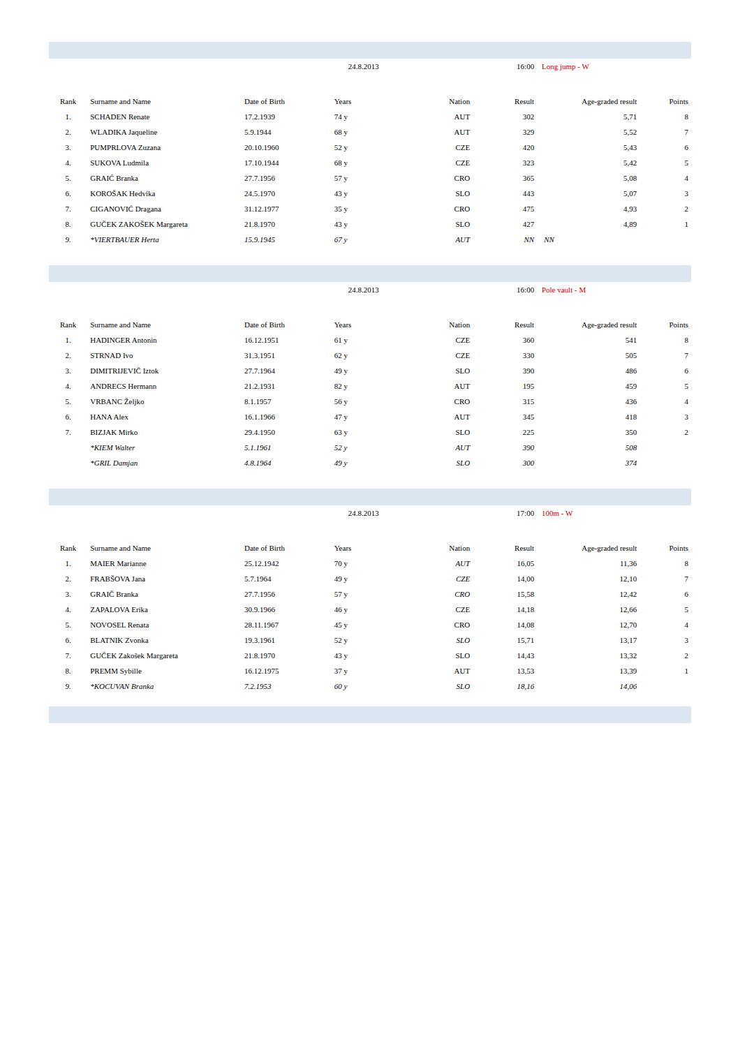| | | | 24.8.2013 | | 16:00 | Long jump - W |
| Rank | Surname and Name | Date of Birth | Years | Nation | Result | Age-graded result | Points |
| 1. | SCHADEN Renate | 17.2.1939 | 74 y | AUT | 302 | 5,71 | 8 |
| 2. | WLADIKA Jaqueline | 5.9.1944 | 68 y | AUT | 329 | 5,52 | 7 |
| 3. | PUMPRLOVA Zuzana | 20.10.1960 | 52 y | CZE | 420 | 5,43 | 6 |
| 4. | SUKOVA Ludmila | 17.10.1944 | 68 y | CZE | 323 | 5,42 | 5 |
| 5. | GRAIĆ Branka | 27.7.1956 | 57 y | CRO | 365 | 5,08 | 4 |
| 6. | KOROŠAK Hedvika | 24.5.1970 | 43 y | SLO | 443 | 5,07 | 3 |
| 7. | CIGANOVIĆ Dragana | 31.12.1977 | 35 y | CRO | 475 | 4,93 | 2 |
| 8. | GUČEK ZAKOŠEK Margareta | 21.8.1970 | 43 y | SLO | 427 | 4,89 | 1 |
| 9. | *VIERTBAUER Herta | 15.9.1945 | 67 y | AUT | NN | NN | |
| | | | 24.8.2013 | | 16:00 | Pole vault - M |
| Rank | Surname and Name | Date of Birth | Years | Nation | Result | Age-graded result | Points |
| 1. | HADINGER Antonin | 16.12.1951 | 61 y | CZE | 360 | 541 | 8 |
| 2. | STRNAD Ivo | 31.3.1951 | 62 y | CZE | 330 | 505 | 7 |
| 3. | DIMITRIJEVIČ Iztok | 27.7.1964 | 49 y | SLO | 390 | 486 | 6 |
| 4. | ANDRECS Hermann | 21.2.1931 | 82 y | AUT | 195 | 459 | 5 |
| 5. | VRBANC Željko | 8.1.1957 | 56 y | CRO | 315 | 436 | 4 |
| 6. | HANA Alex | 16.1.1966 | 47 y | AUT | 345 | 418 | 3 |
| 7. | BIZJAK Mirko | 29.4.1950 | 63 y | SLO | 225 | 350 | 2 |
| | *KIEM Walter | 5.1.1961 | 52 y | AUT | 390 | 508 | |
| | *GRIL Damjan | 4.8.1964 | 49 y | SLO | 300 | 374 | |
| | | | 24.8.2013 | | 17:00 | 100m - W |
| Rank | Surname and Name | Date of Birth | Years | Nation | Result | Age-graded result | Points |
| 1. | MAIER Marianne | 25.12.1942 | 70 y | AUT | 16,05 | 11,36 | 8 |
| 2. | FRABŠOVA Jana | 5.7.1964 | 49 y | CZE | 14,00 | 12,10 | 7 |
| 3. | GRAIČ Branka | 27.7.1956 | 57 y | CRO | 15,58 | 12,42 | 6 |
| 4. | ZAPALOVA Erika | 30.9.1966 | 46 y | CZE | 14,18 | 12,66 | 5 |
| 5. | NOVOSEL Renata | 28.11.1967 | 45 y | CRO | 14,08 | 12,70 | 4 |
| 6. | BLATNIK Zvonka | 19.3.1961 | 52 y | SLO | 15,71 | 13,17 | 3 |
| 7. | GUČEK Zakošek Margareta | 21.8.1970 | 43 y | SLO | 14,43 | 13,32 | 2 |
| 8. | PREMM Sybille | 16.12.1975 | 37 y | AUT | 13,53 | 13,39 | 1 |
| 9. | *KOCUVAN Branka | 7.2.1953 | 60 y | SLO | 18,16 | 14,06 | |